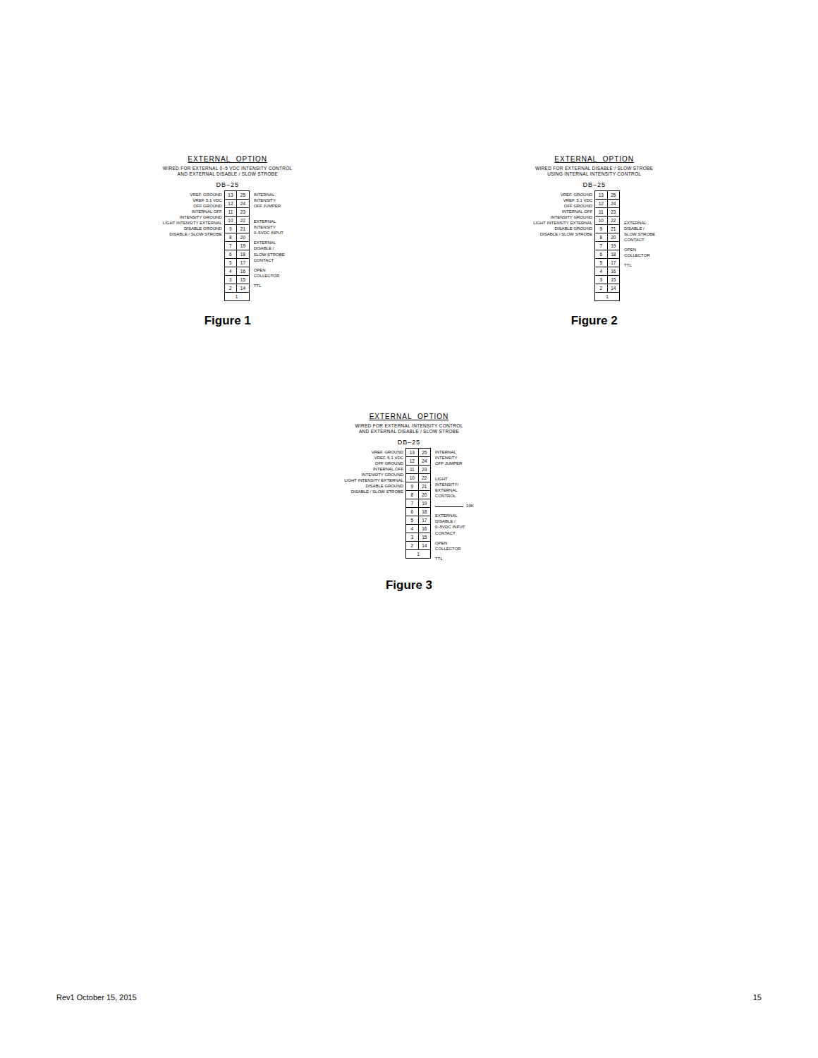EXTERNAL OPTION
WIRED FOR EXTERNAL 0–5 VDC INTENSITY CONTROL
AND EXTERNAL DISABLE / SLOW STROBE
DB–25
VREF. GROUND
VREF. 5.1 VDC
OFF GROUND
INTERNAL OFF
INTENSITY GROUND
LIGHT INTENSITY EXTERNAL
DISABLE GROUND
DISABLE / SLOW STROBE
13
25
12
24
11
23
10
22
9
21
8
20
7
19
6
18
5
17
4
16
3
15
2
14
1
INTERNAL
INTENSITY
OFF JUMPER
EXTERNAL
INTENSITY
0–5VDC INPUT
EXTERNAL
DISABLE /
SLOW STROBE
CONTACT
OPEN
COLLECTOR
TTL
Figure 1
EXTERNAL OPTION
WIRED FOR EXTERNAL DISABLE / SLOW STROBE
USING INTERNAL INTENSITY CONTROL
DB–25
VREF. GROUND
VREF. 5.1 VDC
OFF GROUND
INTERNAL OFF
INTENSITY GROUND
LIGHT INTENSITY EXTERNAL
DISABLE GROUND
DISABLE / SLOW STROBE
13
25
12
24
11
23
10
22
9
21
8
20
7
19
6
18
5
17
4
16
3
15
2
14
1
EXTERNAL
DISABLE /
SLOW STROBE
CONTACT
OPEN
COLLECTOR
TTL
Figure 2
EXTERNAL OPTION
WIRED FOR EXTERNAL INTENSITY CONTROL
AND EXTERNAL DISABLE / SLOW STROBE
DB–25
VREF. GROUND
VREF. 5.1 VDC
OFF GROUND
INTERNAL OFF
INTENSITY GROUND
LIGHT INTENSITY EXTERNAL
DISABLE GROUND
DISABLE / SLOW STROBE
13
25
12
24
11
23
10
22
9
21
8
20
7
19
6
18
5
17
4
16
3
15
2
14
1
INTERNAL
INTENSITY
OFF JUMPER
LIGHT
INTENSITY/
EXTERNAL
CONTROL
10K
EXTERNAL
DISABLE /
0–5VDC INPUT
CONTACT
OPEN
COLLECTOR
TTL
Figure 3
Rev1 October 15, 2015 15